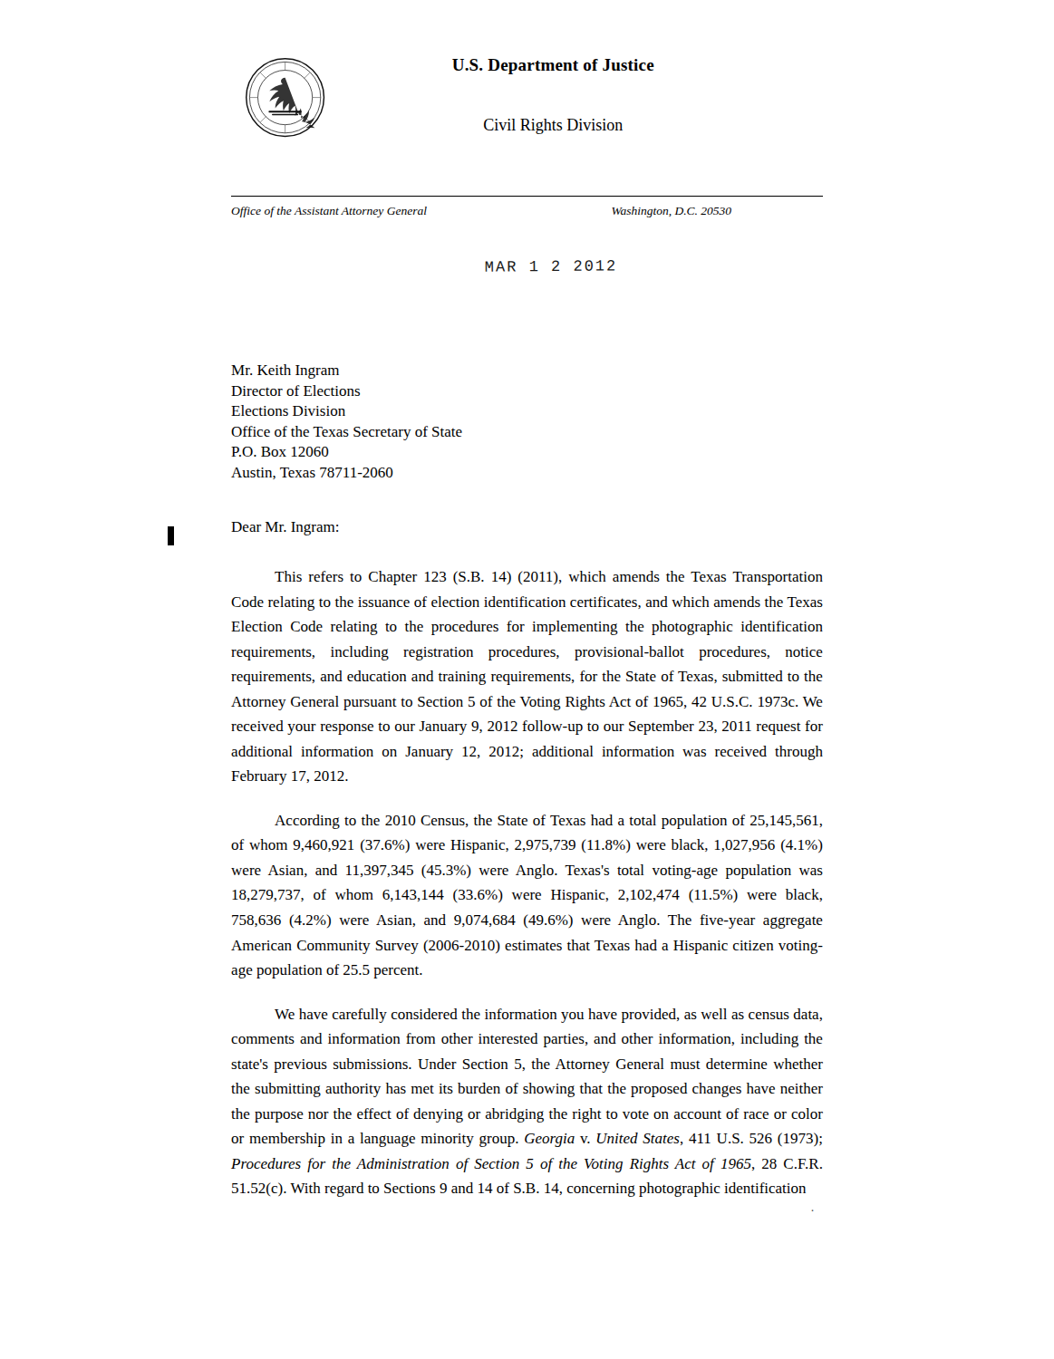U.S. Department of Justice
Civil Rights Division
Office of the Assistant Attorney General Washington, D.C. 20530
MAR 1 2 2012
Mr. Keith Ingram
Director of Elections
Elections Division
Office of the Texas Secretary of State
P.O. Box 12060
Austin, Texas 78711-2060
Dear Mr. Ingram:
This refers to Chapter 123 (S.B. 14) (2011), which amends the Texas Transportation Code relating to the issuance of election identification certificates, and which amends the Texas Election Code relating to the procedures for implementing the photographic identification requirements, including registration procedures, provisional-ballot procedures, notice requirements, and education and training requirements, for the State of Texas, submitted to the Attorney General pursuant to Section 5 of the Voting Rights Act of 1965, 42 U.S.C. 1973c. We received your response to our January 9, 2012 follow-up to our September 23, 2011 request for additional information on January 12, 2012; additional information was received through February 17, 2012.
According to the 2010 Census, the State of Texas had a total population of 25,145,561, of whom 9,460,921 (37.6%) were Hispanic, 2,975,739 (11.8%) were black, 1,027,956 (4.1%) were Asian, and 11,397,345 (45.3%) were Anglo. Texas's total voting-age population was 18,279,737, of whom 6,143,144 (33.6%) were Hispanic, 2,102,474 (11.5%) were black, 758,636 (4.2%) were Asian, and 9,074,684 (49.6%) were Anglo. The five-year aggregate American Community Survey (2006-2010) estimates that Texas had a Hispanic citizen voting-age population of 25.5 percent.
We have carefully considered the information you have provided, as well as census data, comments and information from other interested parties, and other information, including the state's previous submissions. Under Section 5, the Attorney General must determine whether the submitting authority has met its burden of showing that the proposed changes have neither the purpose nor the effect of denying or abridging the right to vote on account of race or color or membership in a language minority group. Georgia v. United States, 411 U.S. 526 (1973); Procedures for the Administration of Section 5 of the Voting Rights Act of 1965, 28 C.F.R. 51.52(c). With regard to Sections 9 and 14 of S.B. 14, concerning photographic identification
.